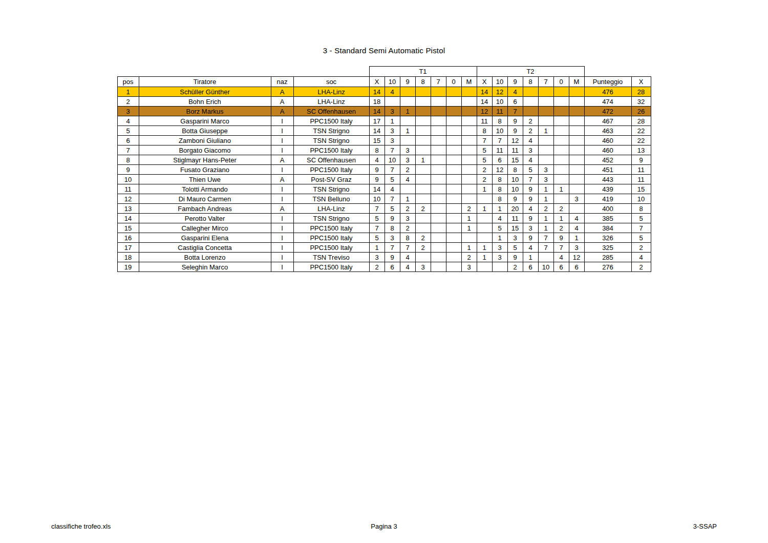3 - Standard Semi Automatic Pistol
| | | | | T1 | T2 | | |
| pos | Tiratore | naz | soc | X | 10 | 9 | 8 | 7 | 0 | M | X | 10 | 9 | 8 | 7 | 0 | M | Punteggio | X |
| 1 | Schüller Günther | A | LHA-Linz | 14 | 4 | | | | | | 14 | 12 | 4 | | | | | 476 | 28 |
| 2 | Bohn Erich | A | LHA-Linz | 18 | | | | | | | 14 | 10 | 6 | | | | | 474 | 32 |
| 3 | Borz Markus | A | SC Offenhausen | 14 | 3 | 1 | | | | | 12 | 11 | 7 | | | | | 472 | 26 |
| 4 | Gasparini Marco | I | PPC1500 Italy | 17 | 1 | | | | | | 11 | 8 | 9 | 2 | | | | 467 | 28 |
| 5 | Botta Giuseppe | I | TSN Strigno | 14 | 3 | 1 | | | | | 8 | 10 | 9 | 2 | 1 | | | 463 | 22 |
| 6 | Zamboni Giuliano | I | TSN Strigno | 15 | 3 | | | | | | 7 | 7 | 12 | 4 | | | | 460 | 22 |
| 7 | Borgato Giacomo | I | PPC1500 Italy | 8 | 7 | 3 | | | | | 5 | 11 | 11 | 3 | | | | 460 | 13 |
| 8 | Stiglmayr Hans-Peter | A | SC Offenhausen | 4 | 10 | 3 | 1 | | | | 5 | 6 | 15 | 4 | | | | 452 | 9 |
| 9 | Fusato Graziano | I | PPC1500 Italy | 9 | 7 | 2 | | | | | 2 | 12 | 8 | 5 | 3 | | | 451 | 11 |
| 10 | Thien Uwe | A | Post-SV Graz | 9 | 5 | 4 | | | | | 2 | 8 | 10 | 7 | 3 | | | 443 | 11 |
| 11 | Tolotti Armando | I | TSN Strigno | 14 | 4 | | | | | | 1 | 8 | 10 | 9 | 1 | 1 | | 439 | 15 |
| 12 | Di Mauro Carmen | I | TSN Belluno | 10 | 7 | 1 | | | | | | 8 | 9 | 9 | 1 | | 3 | 419 | 10 |
| 13 | Fambach Andreas | A | LHA-Linz | 7 | 5 | 2 | 2 | | | 2 | 1 | 1 | 20 | 4 | 2 | 2 | | 400 | 8 |
| 14 | Perotto Valter | I | TSN Strigno | 5 | 9 | 3 | | | | 1 | | 4 | 11 | 9 | 1 | 1 | 4 | 385 | 5 |
| 15 | Callegher Mirco | I | PPC1500 Italy | 7 | 8 | 2 | | | | 1 | | 5 | 15 | 3 | 1 | 2 | 4 | 384 | 7 |
| 16 | Gasparini Elena | I | PPC1500 Italy | 5 | 3 | 8 | 2 | | | | | 1 | 3 | 9 | 7 | 9 | 1 | 326 | 5 |
| 17 | Castiglia Concetta | I | PPC1500 Italy | 1 | 7 | 7 | 2 | | | 1 | 1 | 3 | 5 | 4 | 7 | 7 | 3 | 325 | 2 |
| 18 | Botta Lorenzo | I | TSN Treviso | 3 | 9 | 4 | | | | 2 | 1 | 3 | 9 | 1 | | 4 | 12 | 285 | 4 |
| 19 | Seleghin Marco | I | PPC1500 Italy | 2 | 6 | 4 | 3 | | | 3 | | | 2 | 6 | 10 | 6 | 6 | 276 | 2 |
classifiche trofeo.xls Pagina 3 3-SSAP